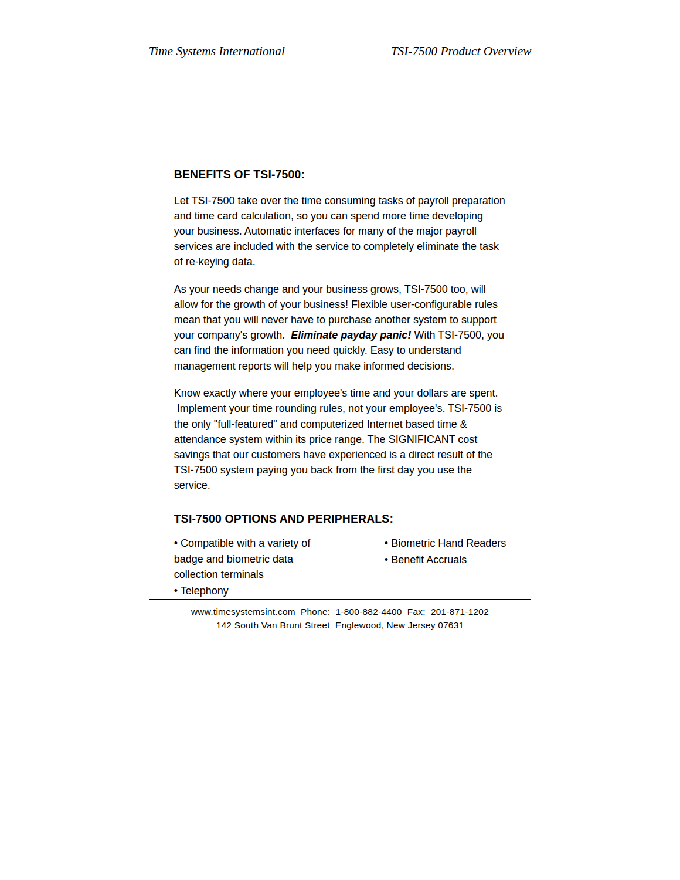Time Systems International TSI-7500 Product Overview
BENEFITS OF TSI-7500:
Let TSI-7500 take over the time consuming tasks of payroll preparation and time card calculation, so you can spend more time developing your business. Automatic interfaces for many of the major payroll services are included with the service to completely eliminate the task of re-keying data.
As your needs change and your business grows, TSI-7500 too, will allow for the growth of your business! Flexible user-configurable rules mean that you will never have to purchase another system to support your company's growth. Eliminate payday panic! With TSI-7500, you can find the information you need quickly. Easy to understand management reports will help you make informed decisions.
Know exactly where your employee's time and your dollars are spent. Implement your time rounding rules, not your employee's. TSI-7500 is the only "full-featured" and computerized Internet based time & attendance system within its price range. The SIGNIFICANT cost savings that our customers have experienced is a direct result of the TSI-7500 system paying you back from the first day you use the service.
TSI-7500 OPTIONS AND PERIPHERALS:
• Compatible with a variety of badge and biometric data collection terminals
• Telephony
• Biometric Hand Readers
• Benefit Accruals
www.timesystemsint.com Phone: 1-800-882-4400 Fax: 201-871-1202
142 South Van Brunt Street Englewood, New Jersey 07631